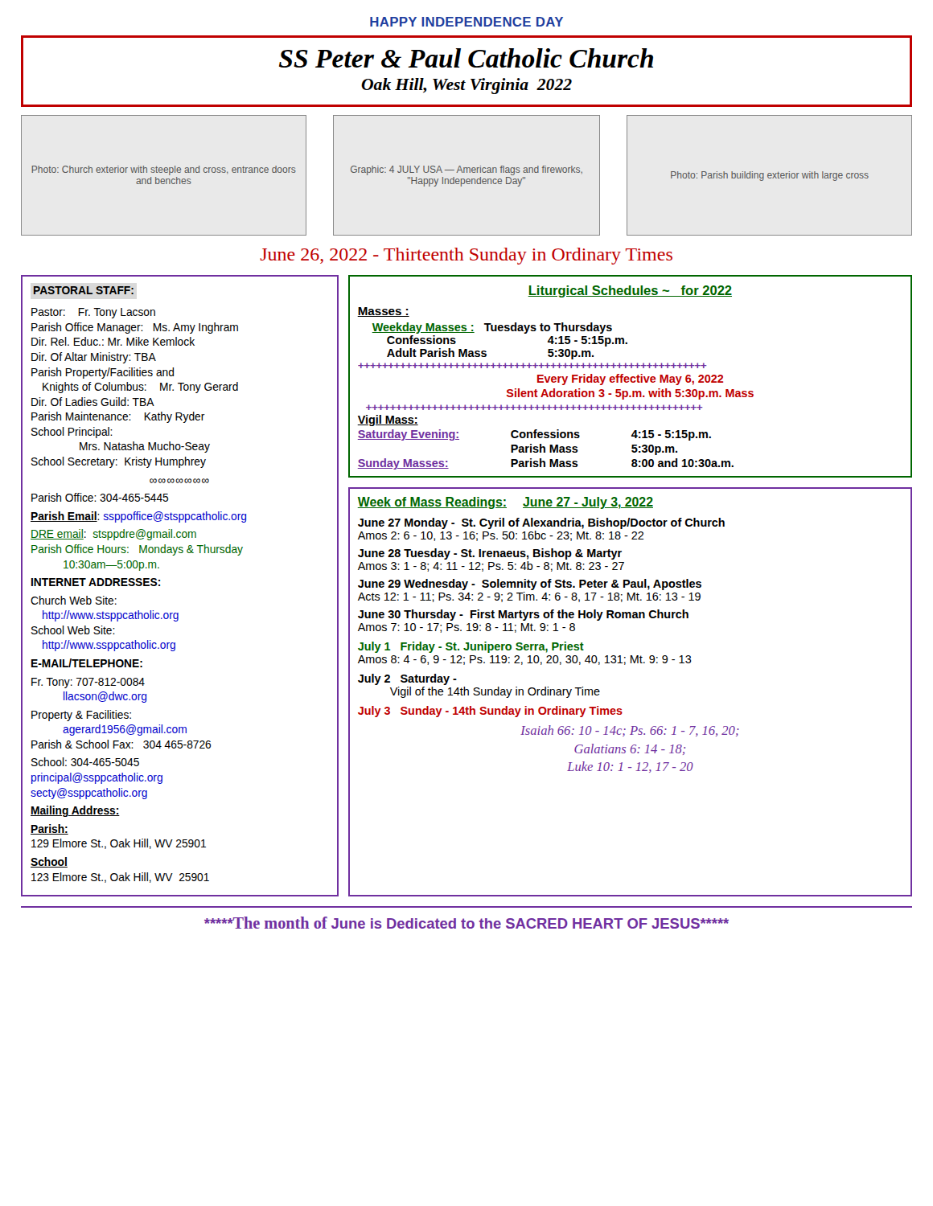HAPPY INDEPENDENCE DAY
SS Peter & Paul Catholic Church
Oak Hill, West Virginia 2022
Photo: Church exterior with steeple and cross, entrance doors and benches
Graphic: 4 JULY USA — American flags and fireworks, "Happy Independence Day"
Photo: Parish building exterior with large cross
June 26, 2022 - Thirteenth Sunday in Ordinary Times
PASTORAL STAFF:
Pastor: Fr. Tony Lacson
Parish Office Manager: Ms. Amy Inghram
Dir. Rel. Educ.: Mr. Mike Kemlock
Dir. Of Altar Ministry: TBA
Parish Property/Facilities and
Knights of Columbus: Mr. Tony Gerard
Dir. Of Ladies Guild: TBA
Parish Maintenance: Kathy Ryder
School Principal:
Mrs. Natasha Mucho-Seay
School Secretary: Kristy Humphrey
∞∞∞∞∞∞∞
Parish Office: 304-465-5445
Parish Email: ssppoffice@stsppcatholic.org
DRE email: stsppdre@gmail.com
Parish Office Hours: Mondays & Thursday
10:30am—5:00p.m.
INTERNET ADDRESSES:
Church Web Site:
http://www.stsppcatholic.org
School Web Site:
http://www.ssppcatholic.org
E-MAIL/TELEPHONE:
Fr. Tony: 707-812-0084
llacson@dwc.org
Property & Facilities:
agerard1956@gmail.com
Parish & School Fax: 304 465-8726
School: 304-465-5045
principal@ssppcatholic.org
secty@ssppcatholic.org
Mailing Address:
Parish:
129 Elmore St., Oak Hill, WV 25901
School
123 Elmore St., Oak Hill, WV 25901
Liturgical Schedules ~ for 2022
Masses :
Weekday Masses : Tuesdays to Thursdays
Confessions 4:15 - 5:15p.m.
Adult Parish Mass 5:30p.m.
++++++++++++++++++++++++++++++++++++++++++++++++++++++++++
Every Friday effective May 6, 2022
Silent Adoration 3 - 5p.m. with 5:30p.m. Mass
++++++++++++++++++++++++++++++++++++++++++++++++++++++++
Vigil Mass:
Saturday Evening: Confessions 4:15 - 5:15p.m.
Parish Mass 5:30p.m.
Sunday Masses: Parish Mass 8:00 and 10:30a.m.
Week of Mass Readings:June 27 - July 3, 2022
June 27 Monday - St. Cyril of Alexandria, Bishop/Doctor of Church
Amos 2: 6 - 10, 13 - 16; Ps. 50: 16bc - 23; Mt. 8: 18 - 22
June 28 Tuesday - St. Irenaeus, Bishop & Martyr
Amos 3: 1 - 8; 4: 11 - 12; Ps. 5: 4b - 8; Mt. 8: 23 - 27
June 29 Wednesday - Solemnity of Sts. Peter & Paul, Apostles
Acts 12: 1 - 11; Ps. 34: 2 - 9; 2 Tim. 4: 6 - 8, 17 - 18; Mt. 16: 13 - 19
June 30 Thursday - First Martyrs of the Holy Roman Church
Amos 7: 10 - 17; Ps. 19: 8 - 11; Mt. 9: 1 - 8
July 1 Friday - St. Junipero Serra, Priest
Amos 8: 4 - 6, 9 - 12; Ps. 119: 2, 10, 20, 30, 40, 131; Mt. 9: 9 - 13
July 2 Saturday -
Vigil of the 14th Sunday in Ordinary Time
July 3 Sunday - 14th Sunday in Ordinary Times
Isaiah 66: 10 - 14c; Ps. 66: 1 - 7, 16, 20;
Galatians 6: 14 - 18;
Luke 10: 1 - 12, 17 - 20
*****The month of June is Dedicated to the SACRED HEART OF JESUS*****